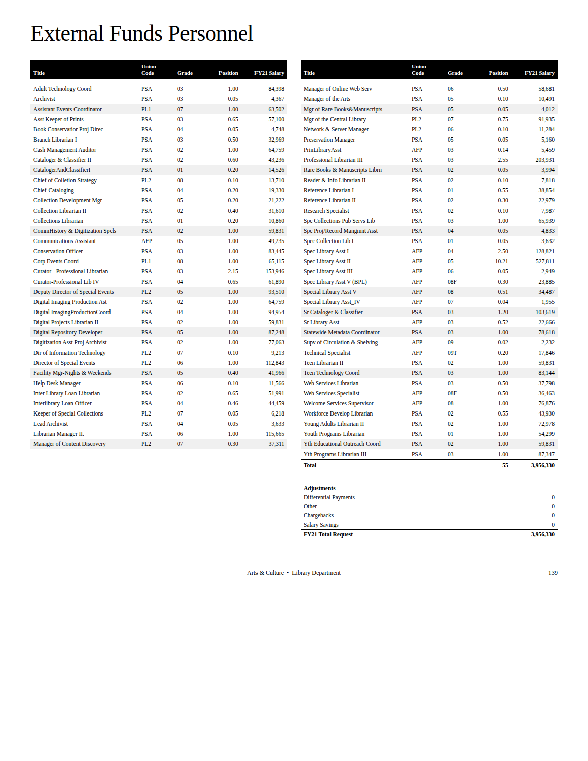External Funds Personnel
| Title | Union Code | Grade | Position | FY21 Salary |
| --- | --- | --- | --- | --- |
| Adult Technology Coord | PSA | 03 | 1.00 | 84,398 |
| Archivist | PSA | 03 | 0.05 | 4,367 |
| Assistant Events Coordinator | PL1 | 07 | 1.00 | 63,502 |
| Asst Keeper of Prints | PSA | 03 | 0.65 | 57,100 |
| Book Conservatior Proj Direc | PSA | 04 | 0.05 | 4,748 |
| Branch Librarian I | PSA | 03 | 0.50 | 32,969 |
| Cash Management Auditor | PSA | 02 | 1.00 | 64,759 |
| Cataloger & Classifier II | PSA | 02 | 0.60 | 43,236 |
| CatalogerAndClassifierI | PSA | 01 | 0.20 | 14,526 |
| Chief of Colletion Strategy | PL2 | 08 | 0.10 | 13,710 |
| Chief-Cataloging | PSA | 04 | 0.20 | 19,330 |
| Collection Development Mgr | PSA | 05 | 0.20 | 21,222 |
| Collection Librarian II | PSA | 02 | 0.40 | 31,610 |
| Collections Librarian | PSA | 01 | 0.20 | 10,860 |
| CommHistory & Digitization Spcls | PSA | 02 | 1.00 | 59,831 |
| Communications Assistant | AFP | 05 | 1.00 | 49,235 |
| Conservation Officer | PSA | 03 | 1.00 | 83,445 |
| Corp Events Coord | PL1 | 08 | 1.00 | 65,115 |
| Curator - Professional Librarian | PSA | 03 | 2.15 | 153,946 |
| Curator-Professional Lib IV | PSA | 04 | 0.65 | 61,890 |
| Deputy Director of Special Events | PL2 | 05 | 1.00 | 93,510 |
| Digital Imaging Production Ast | PSA | 02 | 1.00 | 64,759 |
| Digital ImagingProductionCoord | PSA | 04 | 1.00 | 94,954 |
| Digital Projects Librarian II | PSA | 02 | 1.00 | 59,831 |
| Digital Repository Developer | PSA | 05 | 1.00 | 87,248 |
| Digitization Asst Proj Archivist | PSA | 02 | 1.00 | 77,063 |
| Dir of Information Technology | PL2 | 07 | 0.10 | 9,213 |
| Director of Special Events | PL2 | 06 | 1.00 | 112,843 |
| Facility Mgr-Nights & Weekends | PSA | 05 | 0.40 | 41,966 |
| Help Desk Manager | PSA | 06 | 0.10 | 11,566 |
| Inter Library Loan Librarian | PSA | 02 | 0.65 | 51,991 |
| Interlibrary Loan Officer | PSA | 04 | 0.46 | 44,459 |
| Keeper of Special Collections | PL2 | 07 | 0.05 | 6,218 |
| Lead Archivist | PSA | 04 | 0.05 | 3,633 |
| Librarian Manager II. | PSA | 06 | 1.00 | 115,665 |
| Manager of Content Discovery | PL2 | 07 | 0.30 | 37,311 |
| Title | Union Code | Grade | Position | FY21 Salary |
| --- | --- | --- | --- | --- |
| Manager of Online Web Serv | PSA | 06 | 0.50 | 58,681 |
| Manager of the Arts | PSA | 05 | 0.10 | 10,491 |
| Mgr of Rare Books&Manuscripts | PSA | 05 | 0.05 | 4,012 |
| Mgr of the Central Library | PL2 | 07 | 0.75 | 91,935 |
| Network & Server Manager | PL2 | 06 | 0.10 | 11,284 |
| Preservation Manager | PSA | 05 | 0.05 | 5,160 |
| PrinLibraryAsst | AFP | 03 | 0.14 | 5,459 |
| Professional Librarian III | PSA | 03 | 2.55 | 203,931 |
| Rare Books & Manuscripts Librn | PSA | 02 | 0.05 | 3,994 |
| Reader & Info Librarian II | PSA | 02 | 0.10 | 7,818 |
| Reference Librarian I | PSA | 01 | 0.55 | 38,854 |
| Reference Librarian II | PSA | 02 | 0.30 | 22,979 |
| Research Specialist | PSA | 02 | 0.10 | 7,987 |
| Spc Collections Pub Servs Lib | PSA | 03 | 1.00 | 65,939 |
| Spc Proj/Record Mangmnt Asst | PSA | 04 | 0.05 | 4,833 |
| Spec Collection Lib I | PSA | 01 | 0.05 | 3,632 |
| Spec Library Asst I | AFP | 04 | 2.50 | 128,821 |
| Spec Library Asst II | AFP | 05 | 10.21 | 527,811 |
| Spec Library Asst III | AFP | 06 | 0.05 | 2,949 |
| Spec Library Asst V (BPL) | AFP | 08F | 0.30 | 23,885 |
| Special Library Asst V | AFP | 08 | 0.51 | 34,487 |
| Special Library Asst_IV | AFP | 07 | 0.04 | 1,955 |
| Sr Cataloger & Classifier | PSA | 03 | 1.20 | 103,619 |
| Sr Library Asst | AFP | 03 | 0.52 | 22,666 |
| Statewide Metadata Coordinator | PSA | 03 | 1.00 | 78,618 |
| Supv of Circulation & Shelving | AFP | 09 | 0.02 | 2,232 |
| Technical Specialist | AFP | 09T | 0.20 | 17,846 |
| Teen Librarian II | PSA | 02 | 1.00 | 59,831 |
| Teen Technology Coord | PSA | 03 | 1.00 | 83,144 |
| Web Services Librarian | PSA | 03 | 0.50 | 37,798 |
| Web Services Specialist | AFP | 08F | 0.50 | 36,463 |
| Welcome Services Supervisor | AFP | 08 | 1.00 | 76,876 |
| Workforce Develop Librarian | PSA | 02 | 0.55 | 43,930 |
| Young Adults Librarian II | PSA | 02 | 1.00 | 72,978 |
| Youth Programs Librarian | PSA | 01 | 1.00 | 54,299 |
| Yth Educational Outreach Coord | PSA | 02 | 1.00 | 59,831 |
| Yth Programs Librarian III | PSA | 03 | 1.00 | 87,347 |
| Total | | | 55 | 3,956,330 |
| Adjustments | |
| Differential Payments | 0 |
| Other | 0 |
| Chargebacks | 0 |
| Salary Savings | 0 |
| FY21 Total Request | 3,956,330 |
Arts & Culture • Library Department 139